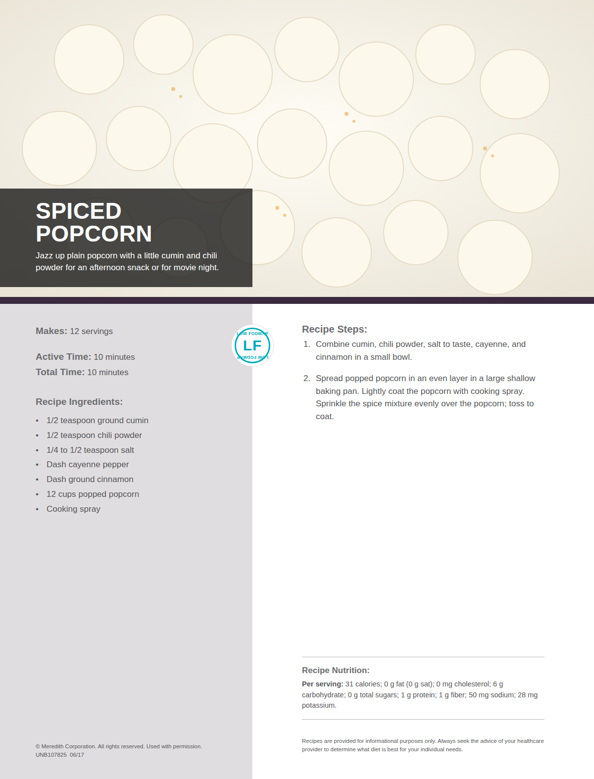Spiced Popcorn
Jazz up plain popcorn with a little cumin and chili powder for an afternoon snack or for movie night.
Makes: 12 servings
Active Time: 10 minutes
Total Time: 10 minutes
Recipe Ingredients:
1/2 teaspoon ground cumin
1/2 teaspoon chili powder
1/4 to 1/2 teaspoon salt
Dash cayenne pepper
Dash ground cinnamon
12 cups popped popcorn
Cooking spray
© Meredith Corporation. All rights reserved. Used with permission.
UNB107825 06/17
LOW FODMAP LOW FODMAP
LF
Recipe Steps:
Combine cumin, chili powder, salt to taste, cayenne, and cinnamon in a small bowl.
Spread popped popcorn in an even layer in a large shallow baking pan. Lightly coat the popcorn with cooking spray. Sprinkle the spice mixture evenly over the popcorn; toss to coat.
Recipe Nutrition:
Per serving: 31 calories; 0 g fat (0 g sat); 0 mg cholesterol; 6 g carbohydrate; 0 g total sugars; 1 g protein; 1 g fiber; 50 mg sodium; 28 mg potassium.
Recipes are provided for informational purposes only. Always seek the advice of your healthcare provider to determine what diet is best for your individual needs.